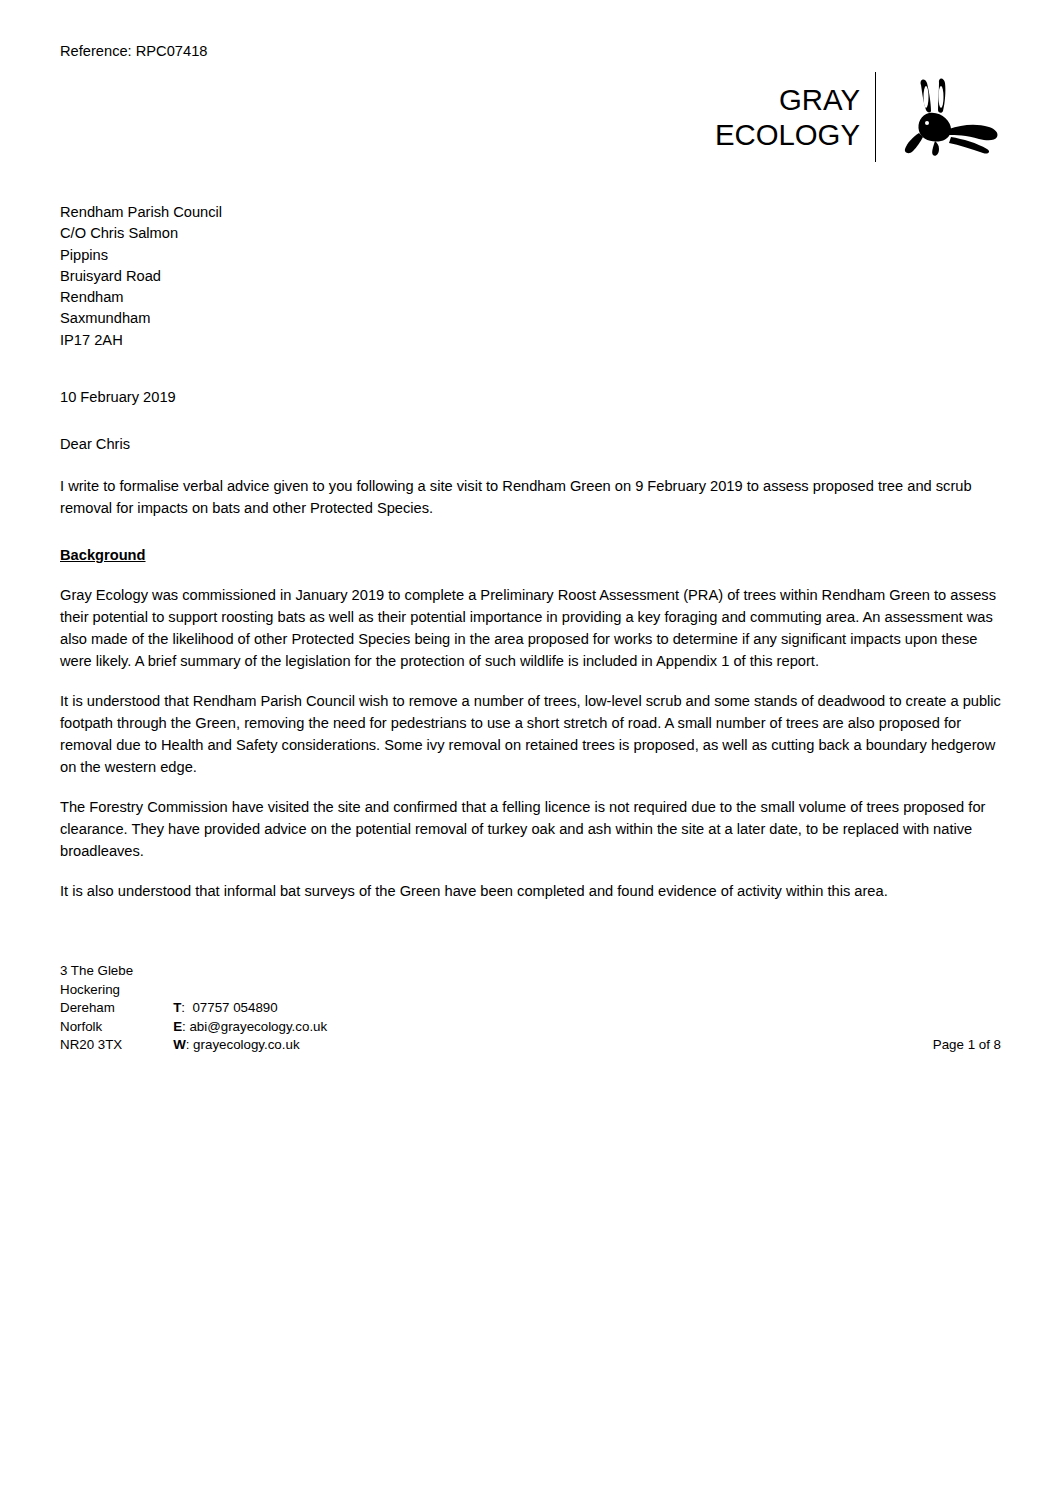Reference: RPC07418
GRAY
ECOLOGY
Rendham Parish Council
C/O Chris Salmon
Pippins
Bruisyard Road
Rendham
Saxmundham
IP17 2AH
10 February 2019
Dear Chris
I write to formalise verbal advice given to you following a site visit to Rendham Green on 9 February 2019 to assess proposed tree and scrub removal for impacts on bats and other Protected Species.
Background
Gray Ecology was commissioned in January 2019 to complete a Preliminary Roost Assessment (PRA) of trees within Rendham Green to assess their potential to support roosting bats as well as their potential importance in providing a key foraging and commuting area. An assessment was also made of the likelihood of other Protected Species being in the area proposed for works to determine if any significant impacts upon these were likely. A brief summary of the legislation for the protection of such wildlife is included in Appendix 1 of this report.
It is understood that Rendham Parish Council wish to remove a number of trees, low-level scrub and some stands of deadwood to create a public footpath through the Green, removing the need for pedestrians to use a short stretch of road. A small number of trees are also proposed for removal due to Health and Safety considerations. Some ivy removal on retained trees is proposed, as well as cutting back a boundary hedgerow on the western edge.
The Forestry Commission have visited the site and confirmed that a felling licence is not required due to the small volume of trees proposed for clearance. They have provided advice on the potential removal of turkey oak and ash within the site at a later date, to be replaced with native broadleaves.
It is also understood that informal bat surveys of the Green have been completed and found evidence of activity within this area.
3 The Glebe
Hockering
Dereham
Norfolk
NR20 3TX
T: 07757 054890
E: abi@grayecology.co.uk
W: grayecology.co.uk
Page 1 of 8